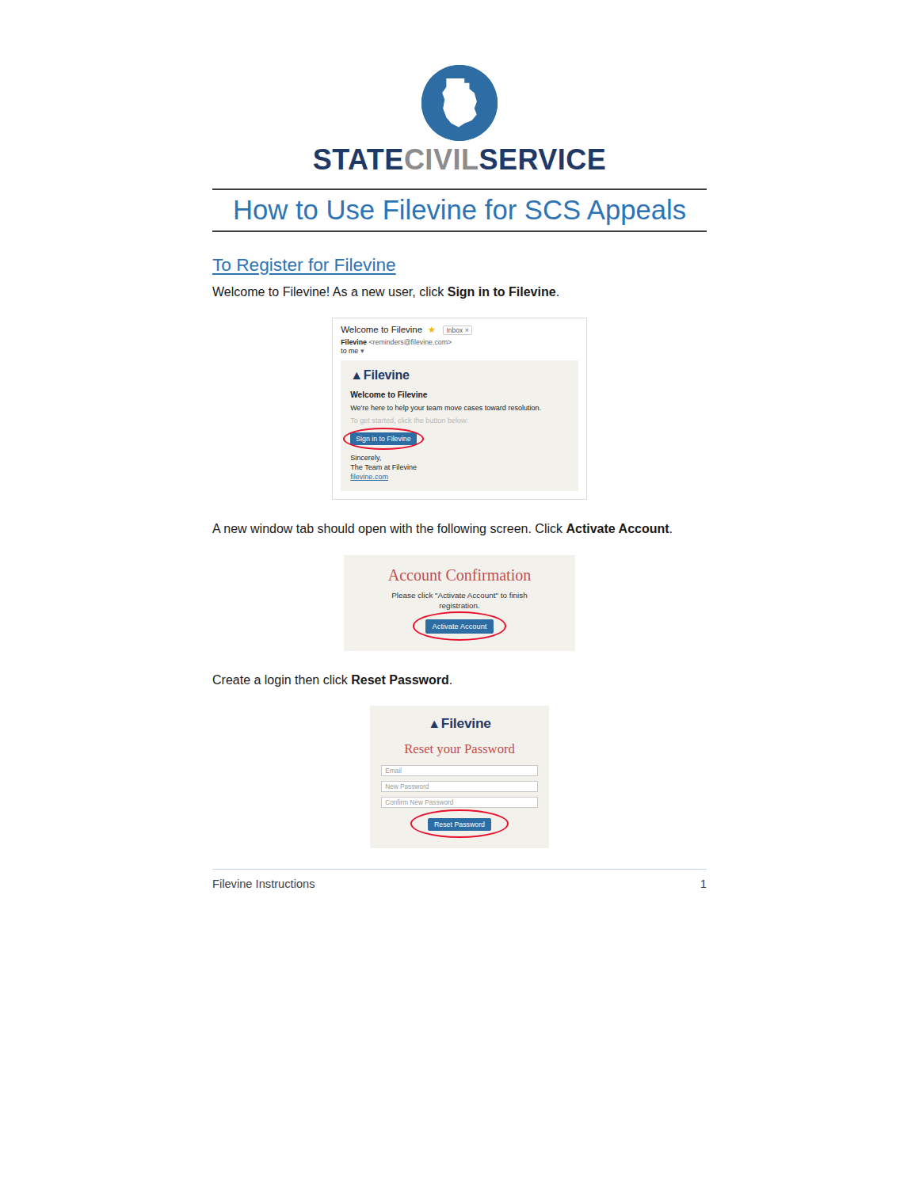STATE CIVIL SERVICE
How to Use Filevine for SCS Appeals
To Register for Filevine
Welcome to Filevine! As a new user, click Sign in to Filevine.
Welcome to Filevine ★ Inbox ×
Filevine <reminders@filevine.com>
to me ▾
▲Filevine
Welcome to Filevine
We're here to help your team move cases toward resolution.
To get started, click the button below:
Sign in to Filevine
Sincerely,
The Team at Filevine
filevine.com
A new window tab should open with the following screen. Click Activate Account.
Account Confirmation
Please click "Activate Account" to finish
registration.
Activate Account
Create a login then click Reset Password.
▲Filevine
Reset your Password
Email
New Password
Confirm New Password
Reset Password
Filevine Instructions 1